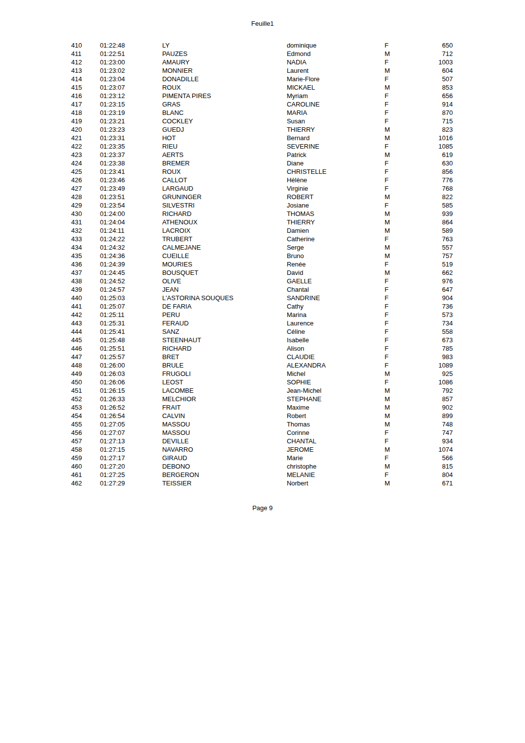Feuille1
| 410 | 01:22:48 | LY | dominique | F | 650 |
| 411 | 01:22:51 | PAUZES | Edmond | M | 712 |
| 412 | 01:23:00 | AMAURY | NADIA | F | 1003 |
| 413 | 01:23:02 | MONNIER | Laurent | M | 604 |
| 414 | 01:23:04 | DONADILLE | Marie-Flore | F | 507 |
| 415 | 01:23:07 | ROUX | MICKAEL | M | 853 |
| 416 | 01:23:12 | PIMENTA PIRES | Myriam | F | 656 |
| 417 | 01:23:15 | GRAS | CAROLINE | F | 914 |
| 418 | 01:23:19 | BLANC | MARIA | F | 870 |
| 419 | 01:23:21 | COCKLEY | Susan | F | 715 |
| 420 | 01:23:23 | GUEDJ | THIERRY | M | 823 |
| 421 | 01:23:31 | HOT | Bernard | M | 1016 |
| 422 | 01:23:35 | RIEU | SEVERINE | F | 1085 |
| 423 | 01:23:37 | AERTS | Patrick | M | 619 |
| 424 | 01:23:38 | BREMER | Diane | F | 630 |
| 425 | 01:23:41 | ROUX | CHRISTELLE | F | 856 |
| 426 | 01:23:46 | CALLOT | Hélène | F | 776 |
| 427 | 01:23:49 | LARGAUD | Virginie | F | 768 |
| 428 | 01:23:51 | GRUNINGER | ROBERT | M | 822 |
| 429 | 01:23:54 | SILVESTRI | Josiane | F | 585 |
| 430 | 01:24:00 | RICHARD | THOMAS | M | 939 |
| 431 | 01:24:04 | ATHENOUX | THIERRY | M | 864 |
| 432 | 01:24:11 | LACROIX | Damien | M | 589 |
| 433 | 01:24:22 | TRUBERT | Catherine | F | 763 |
| 434 | 01:24:32 | CALMEJANE | Serge | M | 557 |
| 435 | 01:24:36 | CUEILLE | Bruno | M | 757 |
| 436 | 01:24:39 | MOURIES | Renée | F | 519 |
| 437 | 01:24:45 | BOUSQUET | David | M | 662 |
| 438 | 01:24:52 | OLIVE | GAELLE | F | 976 |
| 439 | 01:24:57 | JEAN | Chantal | F | 647 |
| 440 | 01:25:03 | L'ASTORINA SOUQUES | SANDRINE | F | 904 |
| 441 | 01:25:07 | DE FARIA | Cathy | F | 736 |
| 442 | 01:25:11 | PERU | Marina | F | 573 |
| 443 | 01:25:31 | FERAUD | Laurence | F | 734 |
| 444 | 01:25:41 | SANZ | Céline | F | 558 |
| 445 | 01:25:48 | STEENHAUT | Isabelle | F | 673 |
| 446 | 01:25:51 | RICHARD | Alison | F | 785 |
| 447 | 01:25:57 | BRET | CLAUDIE | F | 983 |
| 448 | 01:26:00 | BRULE | ALEXANDRA | F | 1089 |
| 449 | 01:26:03 | FRUGOLI | Michel | M | 925 |
| 450 | 01:26:06 | LEOST | SOPHIE | F | 1086 |
| 451 | 01:26:15 | LACOMBE | Jean-Michel | M | 792 |
| 452 | 01:26:33 | MELCHIOR | STEPHANE | M | 857 |
| 453 | 01:26:52 | FRAIT | Maxime | M | 902 |
| 454 | 01:26:54 | CALVIN | Robert | M | 899 |
| 455 | 01:27:05 | MASSOU | Thomas | M | 748 |
| 456 | 01:27:07 | MASSOU | Corinne | F | 747 |
| 457 | 01:27:13 | DEVILLE | CHANTAL | F | 934 |
| 458 | 01:27:15 | NAVARRO | JEROME | M | 1074 |
| 459 | 01:27:17 | GIRAUD | Marie | F | 566 |
| 460 | 01:27:20 | DEBONO | christophe | M | 815 |
| 461 | 01:27:25 | BERGERON | MELANIE | F | 804 |
| 462 | 01:27:29 | TEISSIER | Norbert | M | 671 |
Page 9